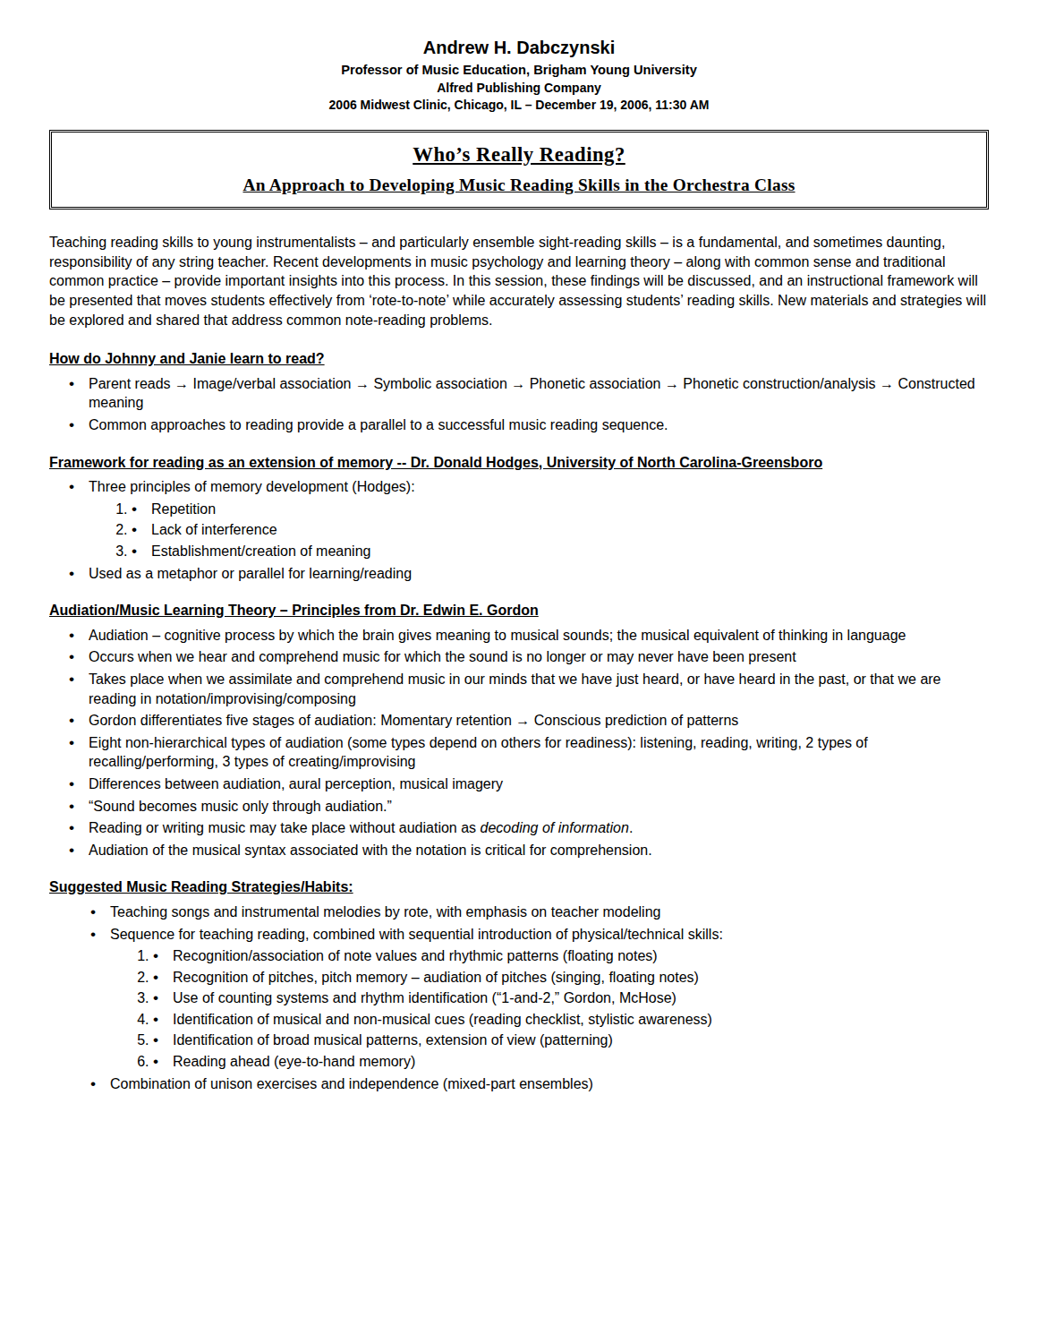Andrew H. Dabczynski
Professor of Music Education, Brigham Young University
Alfred Publishing Company
2006 Midwest Clinic, Chicago, IL – December 19, 2006, 11:30 AM
Who’s Really Reading?
An Approach to Developing Music Reading Skills in the Orchestra Class
Teaching reading skills to young instrumentalists – and particularly ensemble sight-reading skills – is a fundamental, and sometimes daunting, responsibility of any string teacher. Recent developments in music psychology and learning theory – along with common sense and traditional common practice – provide important insights into this process. In this session, these findings will be discussed, and an instructional framework will be presented that moves students effectively from ‘rote-to-note’ while accurately assessing students’ reading skills. New materials and strategies will be explored and shared that address common note-reading problems.
How do Johnny and Janie learn to read?
Parent reads → Image/verbal association → Symbolic association → Phonetic association → Phonetic construction/analysis → Constructed meaning
Common approaches to reading provide a parallel to a successful music reading sequence.
Framework for reading as an extension of memory -- Dr. Donald Hodges, University of North Carolina-Greensboro
Three principles of memory development (Hodges):
Repetition
Lack of interference
Establishment/creation of meaning
Used as a metaphor or parallel for learning/reading
Audiation/Music Learning Theory – Principles from Dr. Edwin E. Gordon
Audiation – cognitive process by which the brain gives meaning to musical sounds; the musical equivalent of thinking in language
Occurs when we hear and comprehend music for which the sound is no longer or may never have been present
Takes place when we assimilate and comprehend music in our minds that we have just heard, or have heard in the past, or that we are reading in notation/improvising/composing
Gordon differentiates five stages of audiation: Momentary retention → Conscious prediction of patterns
Eight non-hierarchical types of audiation (some types depend on others for readiness): listening, reading, writing, 2 types of recalling/performing, 3 types of creating/improvising
Differences between audiation, aural perception, musical imagery
“Sound becomes music only through audiation.”
Reading or writing music may take place without audiation as decoding of information.
Audiation of the musical syntax associated with the notation is critical for comprehension.
Suggested Music Reading Strategies/Habits:
Teaching songs and instrumental melodies by rote, with emphasis on teacher modeling
Sequence for teaching reading, combined with sequential introduction of physical/technical skills:
Recognition/association of note values and rhythmic patterns (floating notes)
Recognition of pitches, pitch memory – audiation of pitches (singing, floating notes)
Use of counting systems and rhythm identification (“1-and-2,” Gordon, McHose)
Identification of musical and non-musical cues (reading checklist, stylistic awareness)
Identification of broad musical patterns, extension of view (patterning)
Reading ahead (eye-to-hand memory)
Combination of unison exercises and independence (mixed-part ensembles)